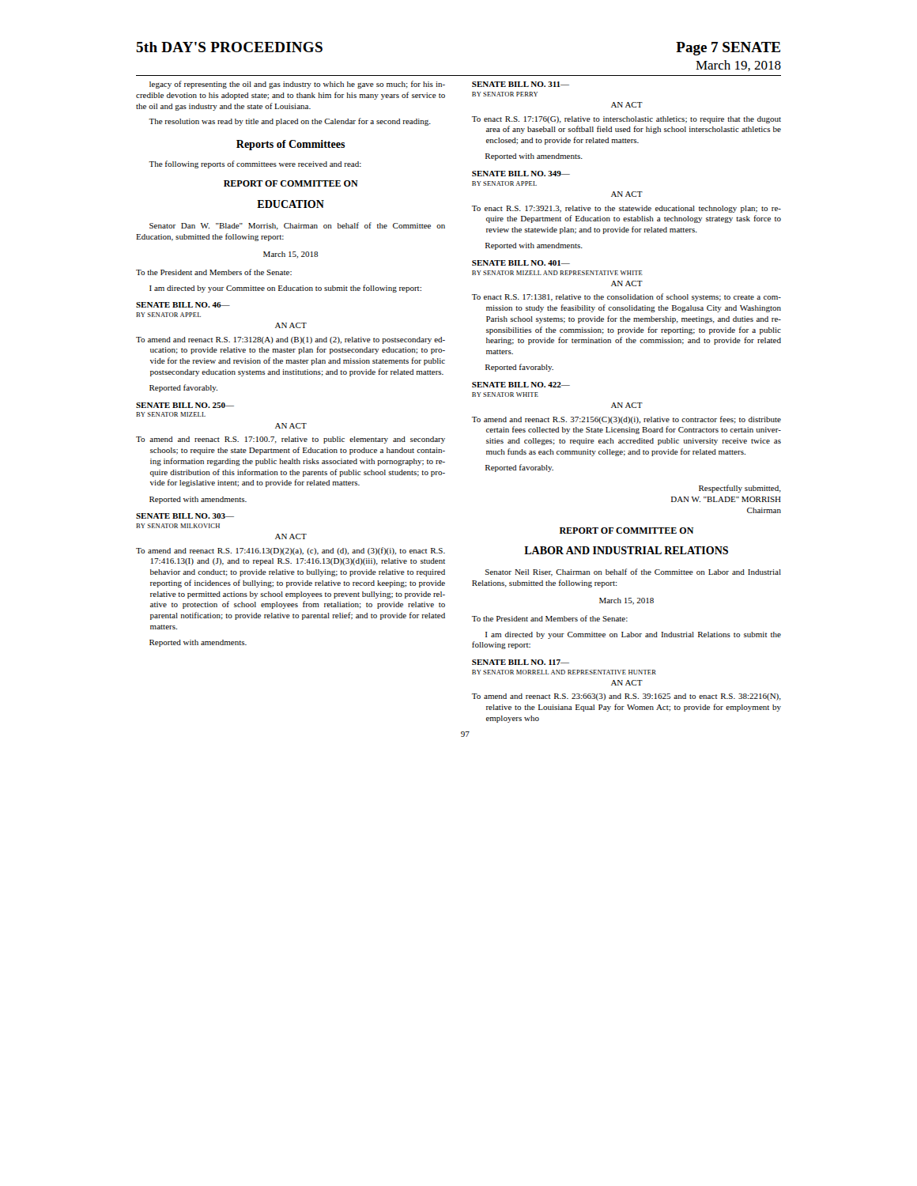5th DAY'S PROCEEDINGS
Page 7 SENATE
March 19, 2018
legacy of representing the oil and gas industry to which he gave so much; for his incredible devotion to his adopted state; and to thank him for his many years of service to the oil and gas industry and the state of Louisiana.
The resolution was read by title and placed on the Calendar for a second reading.
Reports of Committees
The following reports of committees were received and read:
REPORT OF COMMITTEE ON
EDUCATION
Senator Dan W. "Blade" Morrish, Chairman on behalf of the Committee on Education, submitted the following report:
March 15, 2018
To the President and Members of the Senate:
I am directed by your Committee on Education to submit the following report:
SENATE BILL NO. 46—
BY SENATOR APPEL
AN ACT
To amend and reenact R.S. 17:3128(A) and (B)(1) and (2), relative to postsecondary education; to provide relative to the master plan for postsecondary education; to provide for the review and revision of the master plan and mission statements for public postsecondary education systems and institutions; and to provide for related matters.
Reported favorably.
SENATE BILL NO. 250—
BY SENATOR MIZELL
AN ACT
To amend and reenact R.S. 17:100.7, relative to public elementary and secondary schools; to require the state Department of Education to produce a handout containing information regarding the public health risks associated with pornography; to require distribution of this information to the parents of public school students; to provide for legislative intent; and to provide for related matters.
Reported with amendments.
SENATE BILL NO. 303—
BY SENATOR MILKOVICH
AN ACT
To amend and reenact R.S. 17:416.13(D)(2)(a), (c), and (d), and (3)(f)(i), to enact R.S. 17:416.13(I) and (J), and to repeal R.S. 17:416.13(D)(3)(d)(iii), relative to student behavior and conduct; to provide relative to bullying; to provide relative to required reporting of incidences of bullying; to provide relative to record keeping; to provide relative to permitted actions by school employees to prevent bullying; to provide relative to protection of school employees from retaliation; to provide relative to parental notification; to provide relative to parental relief; and to provide for related matters.
Reported with amendments.
SENATE BILL NO. 311—
BY SENATOR PERRY
AN ACT
To enact R.S. 17:176(G), relative to interscholastic athletics; to require that the dugout area of any baseball or softball field used for high school interscholastic athletics be enclosed; and to provide for related matters.
Reported with amendments.
SENATE BILL NO. 349—
BY SENATOR APPEL
AN ACT
To enact R.S. 17:3921.3, relative to the statewide educational technology plan; to require the Department of Education to establish a technology strategy task force to review the statewide plan; and to provide for related matters.
Reported with amendments.
SENATE BILL NO. 401—
BY SENATOR MIZELL AND REPRESENTATIVE WHITE
AN ACT
To enact R.S. 17:1381, relative to the consolidation of school systems; to create a commission to study the feasibility of consolidating the Bogalusa City and Washington Parish school systems; to provide for the membership, meetings, and duties and responsibilities of the commission; to provide for reporting; to provide for a public hearing; to provide for termination of the commission; and to provide for related matters.
Reported favorably.
SENATE BILL NO. 422—
BY SENATOR WHITE
AN ACT
To amend and reenact R.S. 37:2156(C)(3)(d)(i), relative to contractor fees; to distribute certain fees collected by the State Licensing Board for Contractors to certain universities and colleges; to require each accredited public university receive twice as much funds as each community college; and to provide for related matters.
Reported favorably.
Respectfully submitted,
DAN W. "BLADE" MORRISH
Chairman
REPORT OF COMMITTEE ON
LABOR AND INDUSTRIAL RELATIONS
Senator Neil Riser, Chairman on behalf of the Committee on Labor and Industrial Relations, submitted the following report:
March 15, 2018
To the President and Members of the Senate:
I am directed by your Committee on Labor and Industrial Relations to submit the following report:
SENATE BILL NO. 117—
BY SENATOR MORRELL AND REPRESENTATIVE HUNTER
AN ACT
To amend and reenact R.S. 23:663(3) and R.S. 39:1625 and to enact R.S. 38:2216(N), relative to the Louisiana Equal Pay for Women Act; to provide for employment by employers who
97